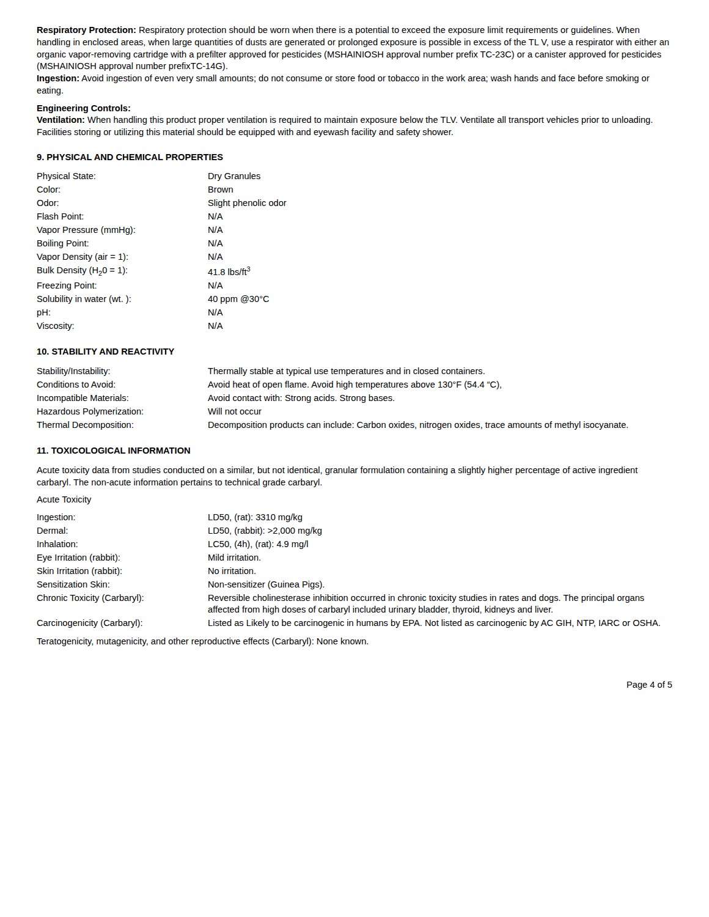Respiratory Protection: Respiratory protection should be worn when there is a potential to exceed the exposure limit requirements or guidelines. When handling in enclosed areas, when large quantities of dusts are generated or prolonged exposure is possible in excess of the TL V, use a respirator with either an organic vapor-removing cartridge with a prefilter approved for pesticides (MSHAINIOSH approval number prefix TC-23C) or a canister approved for pesticides (MSHAINIOSH approval number prefixTC-14G).
Ingestion: Avoid ingestion of even very small amounts; do not consume or store food or tobacco in the work area; wash hands and face before smoking or eating.
Engineering Controls:
Ventilation: When handling this product proper ventilation is required to maintain exposure below the TLV. Ventilate all transport vehicles prior to unloading. Facilities storing or utilizing this material should be equipped with and eyewash facility and safety shower.
9. PHYSICAL AND CHEMICAL PROPERTIES
| Physical State: | Dry Granules |
| Color: | Brown |
| Odor: | Slight phenolic odor |
| Flash Point: | N/A |
| Vapor Pressure (mmHg): | N/A |
| Boiling Point: | N/A |
| Vapor Density (air = 1): | N/A |
| Bulk Density (H 2 0 = 1): | 41.8 lbs/ft 3 |
| Freezing Point: | N/A |
| Solubility in water (wt. ): | 40 ppm @30°C |
| pH: | N/A |
| Viscosity: | N/A |
10. STABILITY AND REACTIVITY
| Stability/Instability: | Thermally stable at typical use temperatures and in closed containers. |
| Conditions to Avoid: | Avoid heat of open flame. Avoid high temperatures above 130°F (54.4 “C), |
| Incompatible Materials: | Avoid contact with: Strong acids. Strong bases. |
| Hazardous Polymerization: | Will not occur |
| Thermal Decomposition: | Decomposition products can include: Carbon oxides, nitrogen oxides, trace amounts of methyl isocyanate. |
11. TOXICOLOGICAL INFORMATION
Acute toxicity data from studies conducted on a similar, but not identical, granular formulation containing a slightly higher percentage of active ingredient carbaryl. The non-acute information pertains to technical grade carbaryl.
Acute Toxicity
| Ingestion: | LD50, (rat): 3310 mg/kg |
| Dermal: | LD50, (rabbit): >2,000 mg/kg |
| Inhalation: | LC50, (4h), (rat): 4.9 mg/l |
| Eye Irritation (rabbit): | Mild irritation. |
| Skin Irritation (rabbit): | No irritation. |
| Sensitization Skin: | Non-sensitizer (Guinea Pigs). |
| Chronic Toxicity (Carbaryl): | Reversible cholinesterase inhibition occurred in chronic toxicity studies in rates and dogs. The principal organs affected from high doses of carbaryl included urinary bladder, thyroid, kidneys and liver. |
| Carcinogenicity (Carbaryl): | Listed as Likely to be carcinogenic in humans by EPA. Not listed as carcinogenic by AC GIH, NTP, IARC or OSHA. |
Teratogenicity, mutagenicity, and other reproductive effects (Carbaryl): None known.
Page 4 of 5